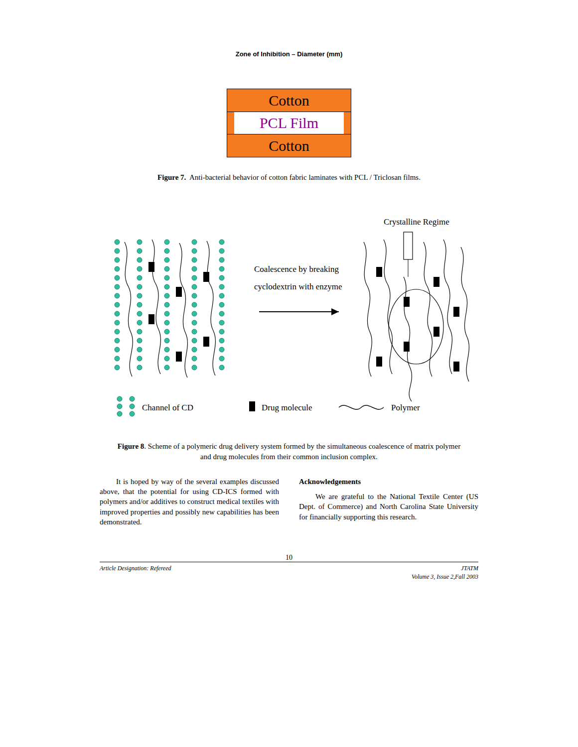Zone of Inhibition – Diameter (mm)
Cotton
PCL Film
Cotton
Figure 7. Anti-bacterial behavior of cotton fabric laminates with PCL / Triclosan films.
Coalescence by breaking cyclodextrin with enzyme Crystalline Regime Channel of CD Drug molecule Polymer
Figure 8. Scheme of a polymeric drug delivery system formed by the simultaneous coalescence of matrix polymer and drug molecules from their common inclusion complex.
It is hoped by way of the several examples discussed above, that the potential for using CD-ICS formed with polymers and/or additives to construct medical textiles with improved properties and possibly new capabilities has been demonstrated.
Acknowledgements
We are grateful to the National Textile Center (US Dept. of Commerce) and North Carolina State University for financially supporting this research.
Article Designation: Refereed
10
JTATM
Volume 3, Issue 2,Fall 2003